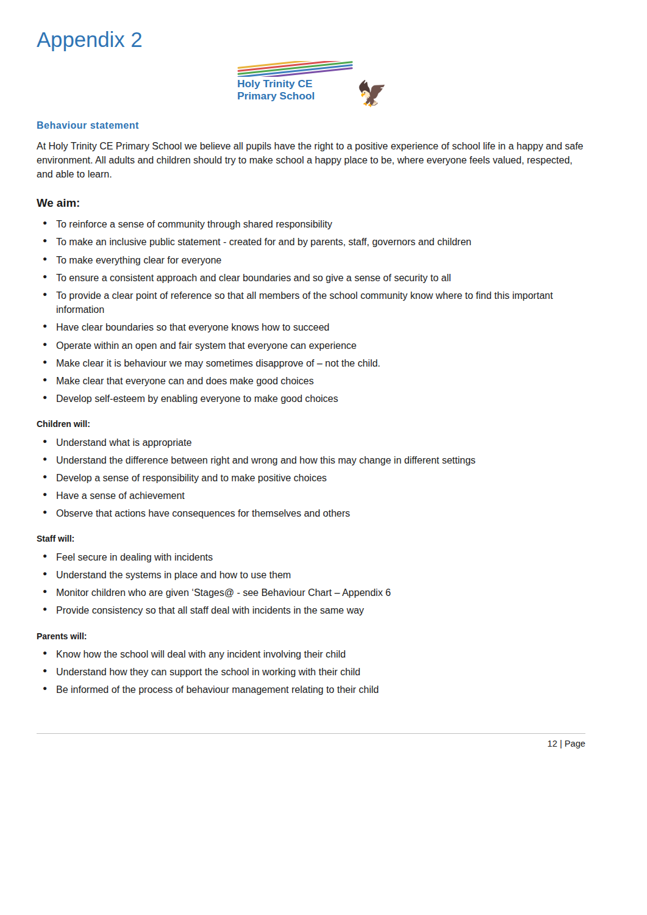Appendix 2
Holy Trinity CE
Primary School
🦅
Behaviour statement
At Holy Trinity CE Primary School we believe all pupils have the right to a positive experience of school life in a happy and safe environment. All adults and children should try to make school a happy place to be, where everyone feels valued, respected, and able to learn.
We aim:
To reinforce a sense of community through shared responsibility
To make an inclusive public statement - created for and by parents, staff, governors and children
To make everything clear for everyone
To ensure a consistent approach and clear boundaries and so give a sense of security to all
To provide a clear point of reference so that all members of the school community know where to find this important information
Have clear boundaries so that everyone knows how to succeed
Operate within an open and fair system that everyone can experience
Make clear it is behaviour we may sometimes disapprove of – not the child.
Make clear that everyone can and does make good choices
Develop self-esteem by enabling everyone to make good choices
Children will:
Understand what is appropriate
Understand the difference between right and wrong and how this may change in different settings
Develop a sense of responsibility and to make positive choices
Have a sense of achievement
Observe that actions have consequences for themselves and others
Staff will:
Feel secure in dealing with incidents
Understand the systems in place and how to use them
Monitor children who are given ‘Stages@ - see Behaviour Chart – Appendix 6
Provide consistency so that all staff deal with incidents in the same way
Parents will:
Know how the school will deal with any incident involving their child
Understand how they can support the school in working with their child
Be informed of the process of behaviour management relating to their child
12 | Page